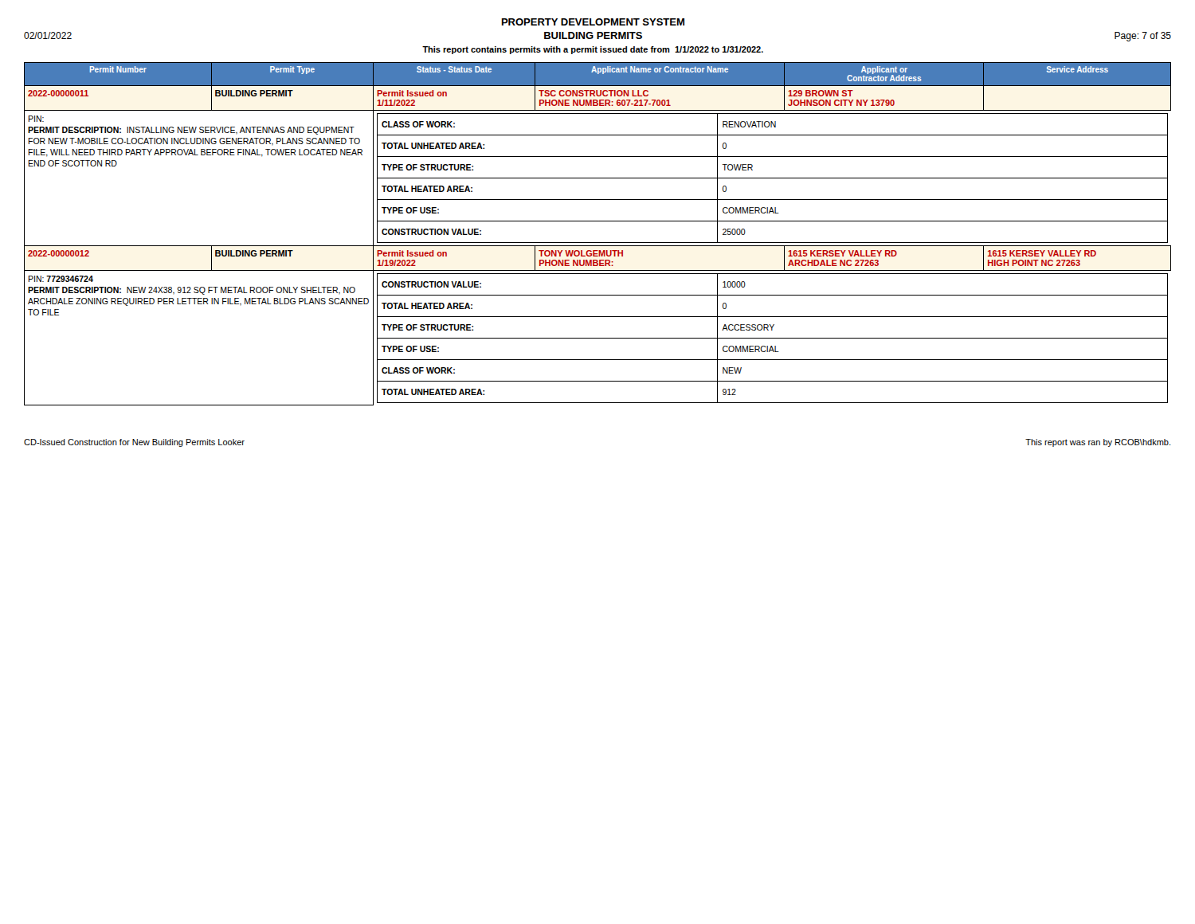02/01/2022
PROPERTY DEVELOPMENT SYSTEM
BUILDING PERMITS
This report contains permits with a permit issued date from 1/1/2022 to 1/31/2022.
Page: 7 of 35
| Permit Number | Permit Type | Status - Status Date | Applicant Name or Contractor Name | Applicant or Contractor Address | Service Address |
| --- | --- | --- | --- | --- | --- |
| 2022-00000011 | BUILDING PERMIT | Permit Issued on 1/11/2022 | TSC CONSTRUCTION LLC PHONE NUMBER: 607-217-7001 | 129 BROWN ST JOHNSON CITY NY 13790 | |
| PIN: PERMIT DESCRIPTION: INSTALLING NEW SERVICE, ANTENNAS AND EQUPMENT FOR NEW T-MOBILE CO-LOCATION INCLUDING GENERATOR, PLANS SCANNED TO FILE, WILL NEED THIRD PARTY APPROVAL BEFORE FINAL, TOWER LOCATED NEAR END OF SCOTTON RD | / CLASS OF WORK: / RENOVATION / / TOTAL UNHEATED AREA: / 0 / / TYPE OF STRUCTURE: / TOWER / / TOTAL HEATED AREA: / 0 / / TYPE OF USE: / COMMERCIAL / / CONSTRUCTION VALUE: / 25000 / |
| 2022-00000012 | BUILDING PERMIT | Permit Issued on 1/19/2022 | TONY WOLGEMUTH PHONE NUMBER: | 1615 KERSEY VALLEY RD ARCHDALE NC 27263 | 1615 KERSEY VALLEY RD HIGH POINT NC 27263 |
| PIN: 7729346724 PERMIT DESCRIPTION: NEW 24X38, 912 SQ FT METAL ROOF ONLY SHELTER, NO ARCHDALE ZONING REQUIRED PER LETTER IN FILE, METAL BLDG PLANS SCANNED TO FILE | / CONSTRUCTION VALUE: / 10000 / / TOTAL HEATED AREA: / 0 / / TYPE OF STRUCTURE: / ACCESSORY / / TYPE OF USE: / COMMERCIAL / / CLASS OF WORK: / NEW / / TOTAL UNHEATED AREA: / 912 / |
CD-Issued Construction for New Building Permits Looker
This report was ran by RCOB\hdkmb.